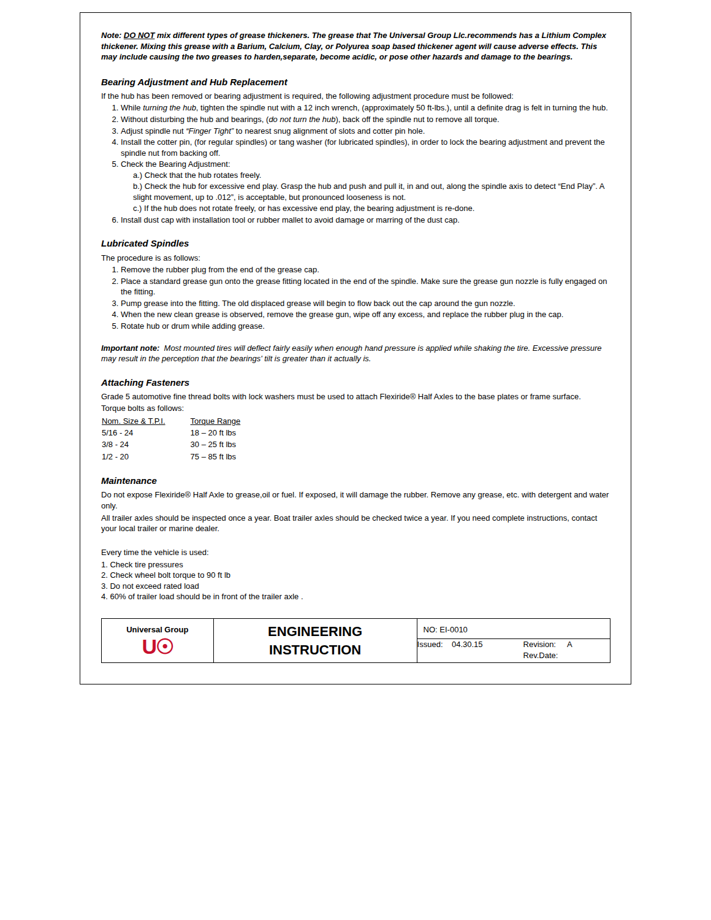Note: DO NOT mix different types of grease thickeners. The grease that The Universal Group Llc.recommends has a Lithium Complex thickener. Mixing this grease with a Barium, Calcium, Clay, or Polyurea soap based thickener agent will cause adverse effects. This may include causing the two greases to harden,separate, become acidic, or pose other hazards and damage to the bearings.
Bearing Adjustment and Hub Replacement
If the hub has been removed or bearing adjustment is required, the following adjustment procedure must be followed:
While turning the hub, tighten the spindle nut with a 12 inch wrench, (approximately 50 ft-lbs.), until a definite drag is felt in turning the hub.
Without disturbing the hub and bearings, (do not turn the hub), back off the spindle nut to remove all torque.
Adjust spindle nut “Finger Tight” to nearest snug alignment of slots and cotter pin hole.
Install the cotter pin, (for regular spindles) or tang washer (for lubricated spindles), in order to lock the bearing adjustment and prevent the spindle nut from backing off.
Check the Bearing Adjustment:
a.) Check that the hub rotates freely.
b.) Check the hub for excessive end play. Grasp the hub and push and pull it, in and out, along the spindle axis to detect “End Play”. A slight movement, up to .012”, is acceptable, but pronounced looseness is not.
c.) If the hub does not rotate freely, or has excessive end play, the bearing adjustment is re-done.
Install dust cap with installation tool or rubber mallet to avoid damage or marring of the dust cap.
Lubricated Spindles
The procedure is as follows:
Remove the rubber plug from the end of the grease cap.
Place a standard grease gun onto the grease fitting located in the end of the spindle. Make sure the grease gun nozzle is fully engaged on the fitting.
Pump grease into the fitting. The old displaced grease will begin to flow back out the cap around the gun nozzle.
When the new clean grease is observed, remove the grease gun, wipe off any excess, and replace the rubber plug in the cap.
Rotate hub or drum while adding grease.
Important note: Most mounted tires will deflect fairly easily when enough hand pressure is applied while shaking the tire. Excessive pressure may result in the perception that the bearings' tilt is greater than it actually is.
Attaching Fasteners
Grade 5 automotive fine thread bolts with lock washers must be used to attach Flexiride® Half Axles to the base plates or frame surface.
Torque bolts as follows:
| Nom. Size & T.P.I. | Torque Range |
| --- | --- |
| 5/16 - 24 | 18 – 20 ft lbs |
| 3/8 - 24 | 30 – 25 ft lbs |
| 1/2 - 20 | 75 – 85 ft lbs |
Maintenance
Do not expose Flexiride® Half Axle to grease,oil or fuel. If exposed, it will damage the rubber. Remove any grease, etc. with detergent and water only.
All trailer axles should be inspected once a year. Boat trailer axles should be checked twice a year. If you need complete instructions, contact your local trailer or marine dealer.
Every time the vehicle is used:
1. Check tire pressures
2. Check wheel bolt torque to 90 ft lb
3. Do not exceed rated load
4. 60% of trailer load should be in front of the trailer axle .
Universal Group
U☉
ENGINEERING
INSTRUCTION
NO: EI-0010
Issued: 04.30.15 Revision: A
Rev.Date: